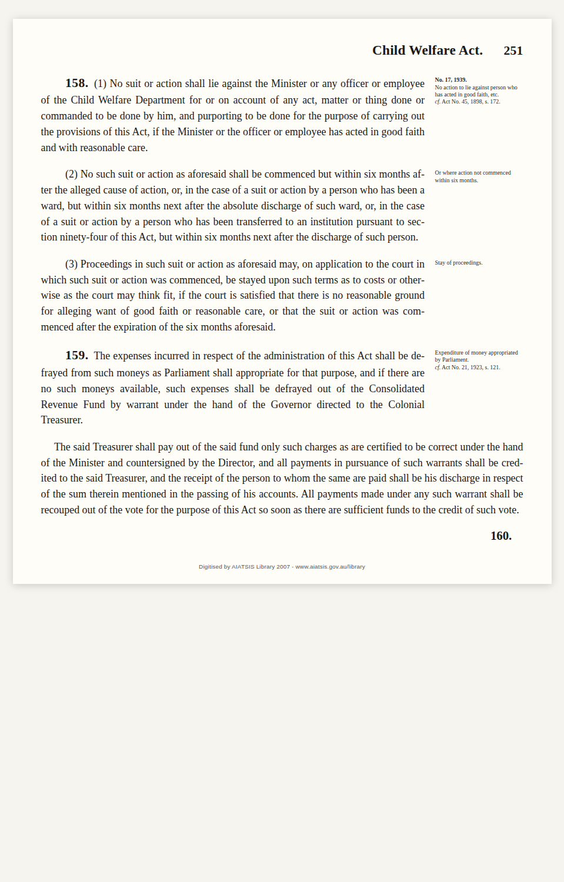Child Welfare Act. 251
158. (1) No suit or action shall lie against the Minister or any officer or employee of the Child Welfare Department for or on account of any act, matter or thing done or commanded to be done by him, and purporting to be done for the purpose of carrying out the provisions of this Act, if the Minister or the officer or employee has acted in good faith and with reasonable care.
No. 17, 1939.
No action to lie against person who has acted in good faith, etc.
cf. Act No. 45, 1898, s. 172.
(2) No such suit or action as aforesaid shall be commenced but within six months after the alleged cause of action, or, in the case of a suit or action by a person who has been a ward, but within six months next after the absolute discharge of such ward, or, in the case of a suit or action by a person who has been transferred to an institution pursuant to section ninety-four of this Act, but within six months next after the discharge of such person.
Or where action not commenced within six months.
(3) Proceedings in such suit or action as aforesaid may, on application to the court in which such suit or action was commenced, be stayed upon such terms as to costs or otherwise as the court may think fit, if the court is satisfied that there is no reasonable ground for alleging want of good faith or reasonable care, or that the suit or action was commenced after the expiration of the six months aforesaid.
Stay of proceedings.
159. The expenses incurred in respect of the administration of this Act shall be defrayed from such moneys as Parliament shall appropriate for that purpose, and if there are no such moneys available, such expenses shall be defrayed out of the Consolidated Revenue Fund by warrant under the hand of the Governor directed to the Colonial Treasurer.
Expenditure of money appropriated by Parliament.
cf. Act No. 21, 1923, s. 121.
The said Treasurer shall pay out of the said fund only such charges as are certified to be correct under the hand of the Minister and countersigned by the Director, and all payments in pursuance of such warrants shall be credited to the said Treasurer, and the receipt of the person to whom the same are paid shall be his discharge in respect of the sum therein mentioned in the passing of his accounts. All payments made under any such warrant shall be recouped out of the vote for the purpose of this Act so soon as there are sufficient funds to the credit of such vote.
160.
Digitised by AIATSIS Library 2007 - www.aiatsis.gov.au/library